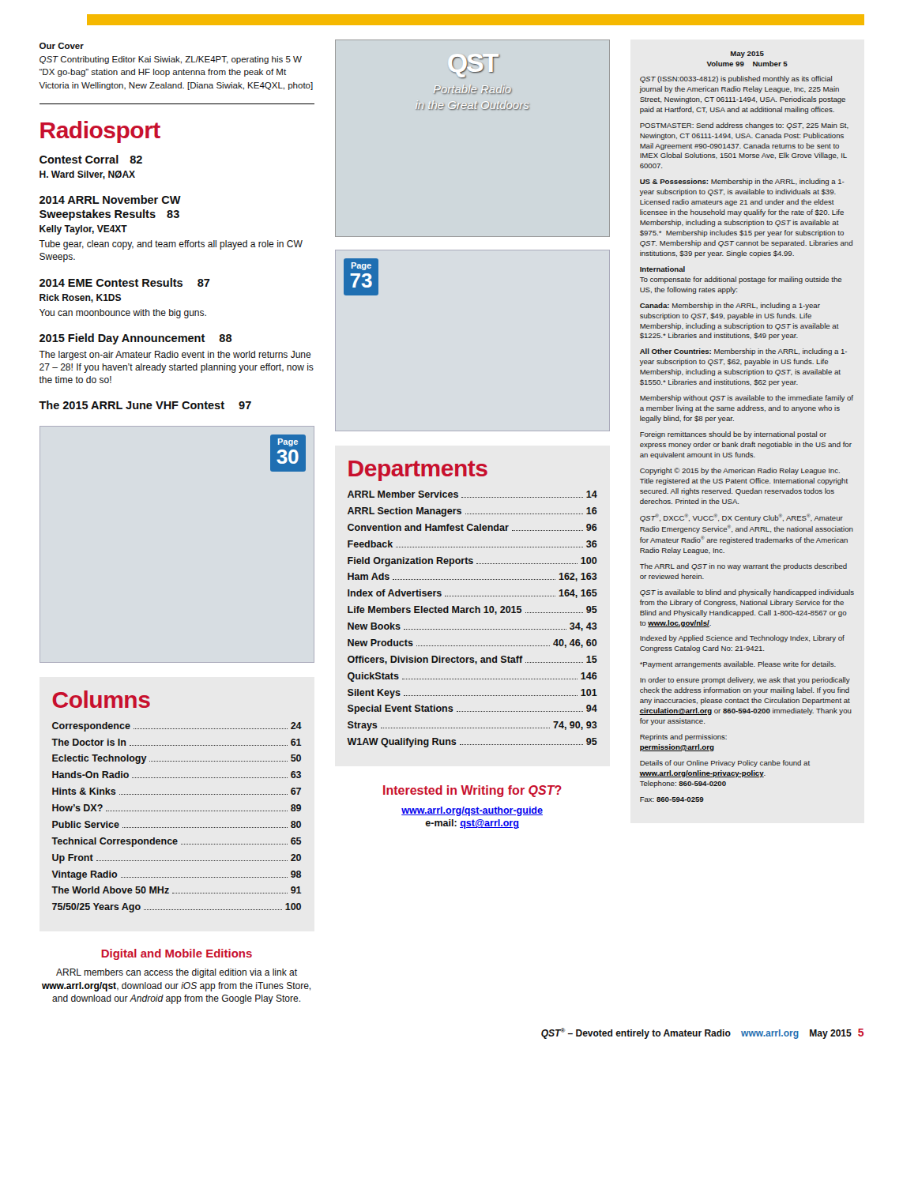Our Cover
QST Contributing Editor Kai Siwiak, ZL/KE4PT, operating his 5 W “DX go-bag” station and HF loop antenna from the peak of Mt Victoria in Wellington, New Zealand. [Diana Siwiak, KE4QXL, photo]
Radiosport
Contest Corral 82
H. Ward Silver, NØAX
2014 ARRL November CW
Sweepstakes Results 83
Kelly Taylor, VE4XT
Tube gear, clean copy, and team efforts all played a role in CW Sweeps.
2014 EME Contest Results 87
Rick Rosen, K1DS
You can moonbounce with the big guns.
2015 Field Day Announcement 88
The largest on-air Amateur Radio event in the world returns June 27 – 28! If you haven’t already started planning your effort, now is the time to do so!
The 2015 ARRL June VHF Contest 97
Page 30
Columns
Correspondence 24
The Doctor is In 61
Eclectic Technology 50
Hands-On Radio 63
Hints & Kinks 67
How’s DX? 89
Public Service 80
Technical Correspondence 65
Up Front 20
Vintage Radio 98
The World Above 50 MHz 91
75/50/25 Years Ago 100
Digital and Mobile Editions
ARRL members can access the digital edition via a link at www.arrl.org/qst, download our iOS app from the iTunes Store, and download our Android app from the Google Play Store.
QST
Portable Radio
in the Great Outdoors
Page 73
Departments
ARRL Member Services 14
ARRL Section Managers 16
Convention and Hamfest Calendar 96
Feedback 36
Field Organization Reports 100
Ham Ads 162, 163
Index of Advertisers 164, 165
Life Members Elected March 10, 2015 95
New Books 34, 43
New Products 40, 46, 60
Officers, Division Directors, and Staff 15
QuickStats 146
Silent Keys 101
Special Event Stations 94
Strays 74, 90, 93
W1AW Qualifying Runs 95
Interested in Writing for QST?
www.arrl.org/qst-author-guide
e-mail: qst@arrl.org
May 2015
Volume 99 Number 5
QST (ISSN:0033-4812) is published monthly as its official journal by the American Radio Relay League, Inc, 225 Main Street, Newington, CT 06111-1494, USA. Periodicals postage paid at Hartford, CT, USA and at additional mailing offices.
POSTMASTER: Send address changes to: QST, 225 Main St, Newington, CT 06111-1494, USA. Canada Post: Publications Mail Agreement #90-0901437. Canada returns to be sent to IMEX Global Solutions, 1501 Morse Ave, Elk Grove Village, IL 60007.
US & Possessions: Membership in the ARRL, including a 1-year subscription to QST, is available to individuals at $39. Licensed radio amateurs age 21 and under and the eldest licensee in the household may qualify for the rate of $20. Life Membership, including a subscription to QST is available at $975.* Membership includes $15 per year for subscription to QST. Membership and QST cannot be separated. Libraries and institutions, $39 per year. Single copies $4.99.
International
To compensate for additional postage for mailing outside the US, the following rates apply:
Canada: Membership in the ARRL, including a 1-year subscription to QST, $49, payable in US funds. Life Membership, including a subscription to QST is available at $1225.* Libraries and institutions, $49 per year.
All Other Countries: Membership in the ARRL, including a 1-year subscription to QST, $62, payable in US funds. Life Membership, including a subscription to QST, is available at $1550.* Libraries and institutions, $62 per year.
Membership without QST is available to the immediate family of a member living at the same address, and to anyone who is legally blind, for $8 per year.
Foreign remittances should be by international postal or express money order or bank draft negotiable in the US and for an equivalent amount in US funds.
Copyright © 2015 by the American Radio Relay League Inc. Title registered at the US Patent Office. International copyright secured. All rights reserved. Quedan reservados todos los derechos. Printed in the USA.
QST®, DXCC®, VUCC®, DX Century Club®, ARES®, Amateur Radio Emergency Service®, and ARRL, the national association for Amateur Radio® are registered trademarks of the American Radio Relay League, Inc.
The ARRL and QST in no way warrant the products described or reviewed herein.
QST is available to blind and physically handicapped individuals from the Library of Congress, National Library Service for the Blind and Physically Handicapped. Call 1-800-424-8567 or go to www.loc.gov/nls/.
Indexed by Applied Science and Technology Index, Library of Congress Catalog Card No: 21-9421.
*Payment arrangements available. Please write for details.
In order to ensure prompt delivery, we ask that you periodically check the address information on your mailing label. If you find any inaccuracies, please contact the Circulation Department at circulation@arrl.org or 860-594-0200 immediately. Thank you for your assistance.
Reprints and permissions:
permission@arrl.org
Details of our Online Privacy Policy canbe found at www.arrl.org/online-privacy-policy.
Telephone: 860-594-0200
Fax: 860-594-0259
QST® – Devoted entirely to Amateur Radio www.arrl.org May 20155